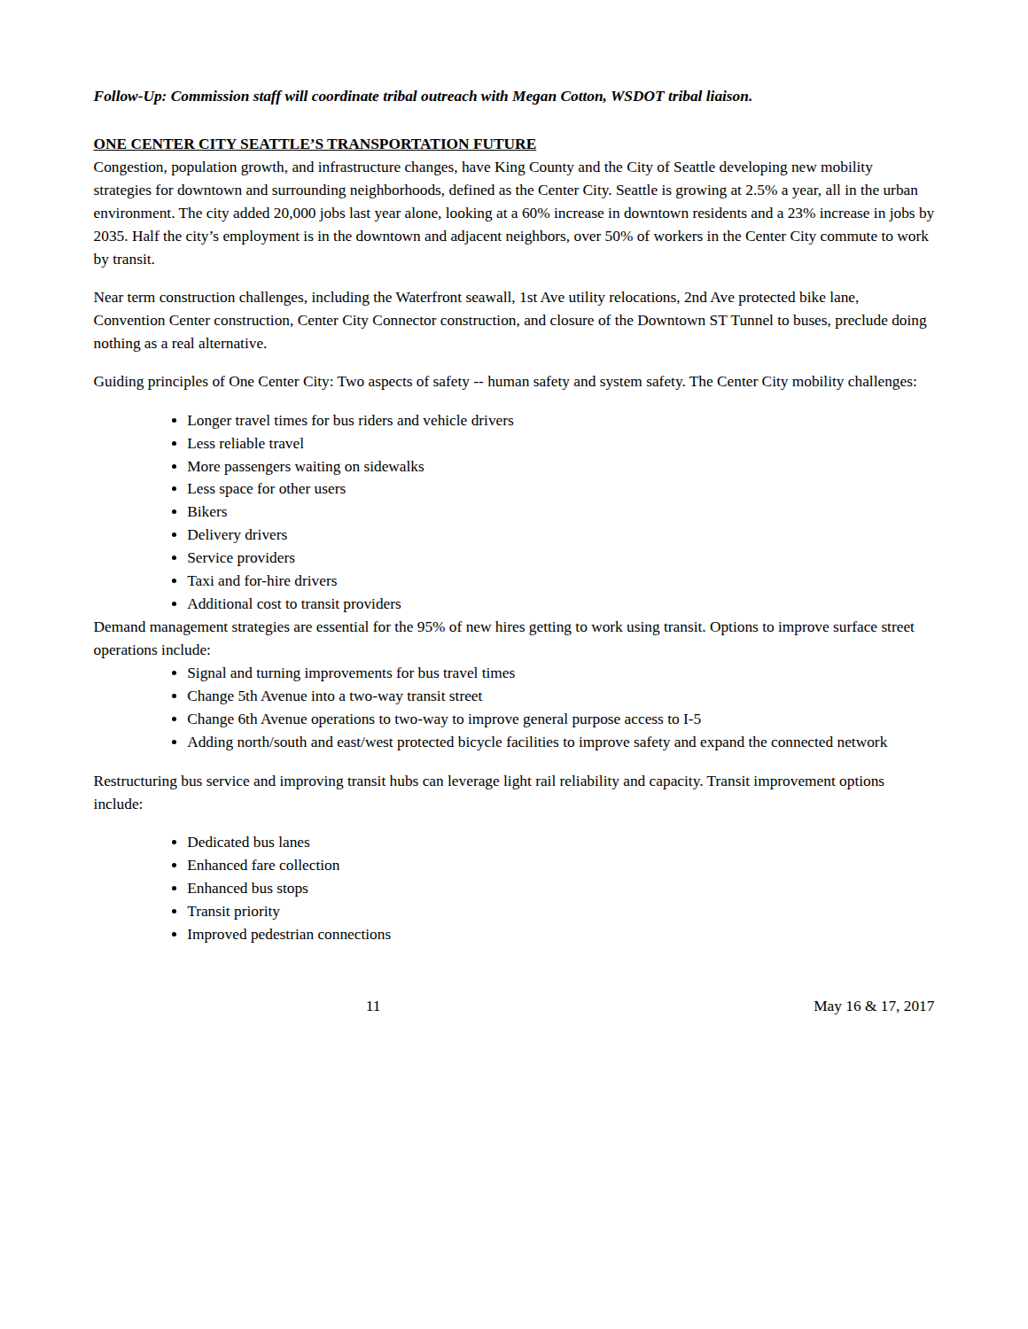Follow-Up: Commission staff will coordinate tribal outreach with Megan Cotton, WSDOT tribal liaison.
ONE CENTER CITY SEATTLE’S TRANSPORTATION FUTURE
Congestion, population growth, and infrastructure changes, have King County and the City of Seattle developing new mobility strategies for downtown and surrounding neighborhoods, defined as the Center City. Seattle is growing at 2.5% a year, all in the urban environment. The city added 20,000 jobs last year alone, looking at a 60% increase in downtown residents and a 23% increase in jobs by 2035. Half the city’s employment is in the downtown and adjacent neighbors, over 50% of workers in the Center City commute to work by transit.
Near term construction challenges, including the Waterfront seawall, 1st Ave utility relocations, 2nd Ave protected bike lane, Convention Center construction, Center City Connector construction, and closure of the Downtown ST Tunnel to buses, preclude doing nothing as a real alternative.
Guiding principles of One Center City: Two aspects of safety -- human safety and system safety. The Center City mobility challenges:
Longer travel times for bus riders and vehicle drivers
Less reliable travel
More passengers waiting on sidewalks
Less space for other users
Bikers
Delivery drivers
Service providers
Taxi and for-hire drivers
Additional cost to transit providers
Demand management strategies are essential for the 95% of new hires getting to work using transit. Options to improve surface street operations include:
Signal and turning improvements for bus travel times
Change 5th Avenue into a two-way transit street
Change 6th Avenue operations to two-way to improve general purpose access to I-5
Adding north/south and east/west protected bicycle facilities to improve safety and expand the connected network
Restructuring bus service and improving transit hubs can leverage light rail reliability and capacity. Transit improvement options include:
Dedicated bus lanes
Enhanced fare collection
Enhanced bus stops
Transit priority
Improved pedestrian connections
11 May 16 & 17, 2017